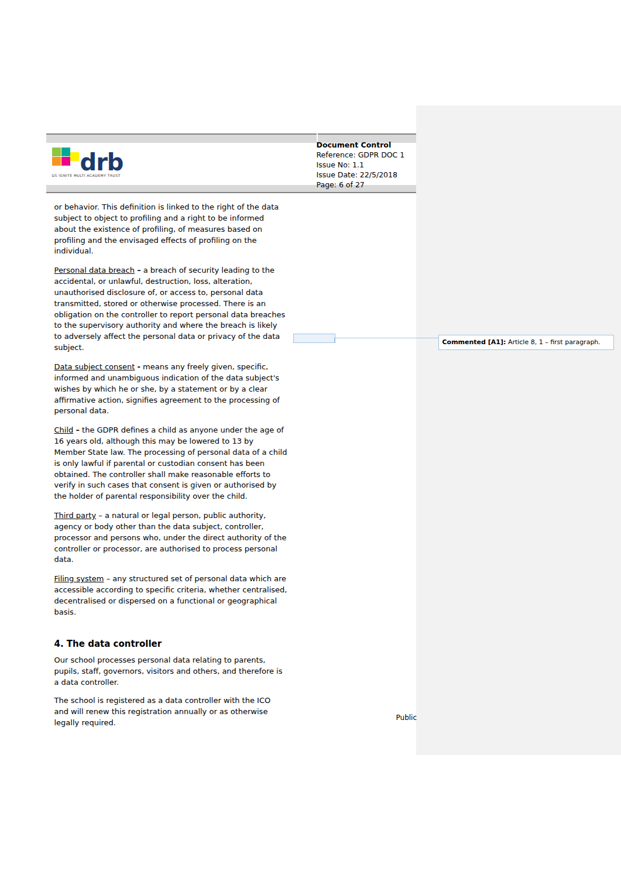drb
DS IGNITE MULTI ACADEMY TRUST
Document Control
Reference: GDPR DOC 1
Issue No: 1.1
Issue Date: 22/5/2018
Page: 6 of 27
or behavior. This definition is linked to the right of the data subject to object to profiling and a right to be informed about the existence of profiling, of measures based on profiling and the envisaged effects of profiling on the individual.
Personal data breach – a breach of security leading to the accidental, or unlawful, destruction, loss, alteration, unauthorised disclosure of, or access to, personal data transmitted, stored or otherwise processed. There is an obligation on the controller to report personal data breaches to the supervisory authority and where the breach is likely to adversely affect the personal data or privacy of the data subject.
Data subject consent - means any freely given, specific, informed and unambiguous indication of the data subject's wishes by which he or she, by a statement or by a clear affirmative action, signifies agreement to the processing of personal data.
Child – the GDPR defines a child as anyone under the age of 16 years old, although this may be lowered to 13 by Member State law. The processing of personal data of a child is only lawful if parental or custodian consent has been obtained. The controller shall make reasonable efforts to verify in such cases that consent is given or authorised by the holder of parental responsibility over the child.
Third party – a natural or legal person, public authority, agency or body other than the data subject, controller, processor and persons who, under the direct authority of the controller or processor, are authorised to process personal data.
Filing system – any structured set of personal data which are accessible according to specific criteria, whether centralised, decentralised or dispersed on a functional or geographical basis.
4. The data controller
Our school processes personal data relating to parents, pupils, staff, governors, visitors and others, and therefore is a data controller.
The school is registered as a data controller with the ICO and will renew this registration annually or as otherwise legally required.
Commented [A1]: Article 8, 1 – first paragraph.
Public